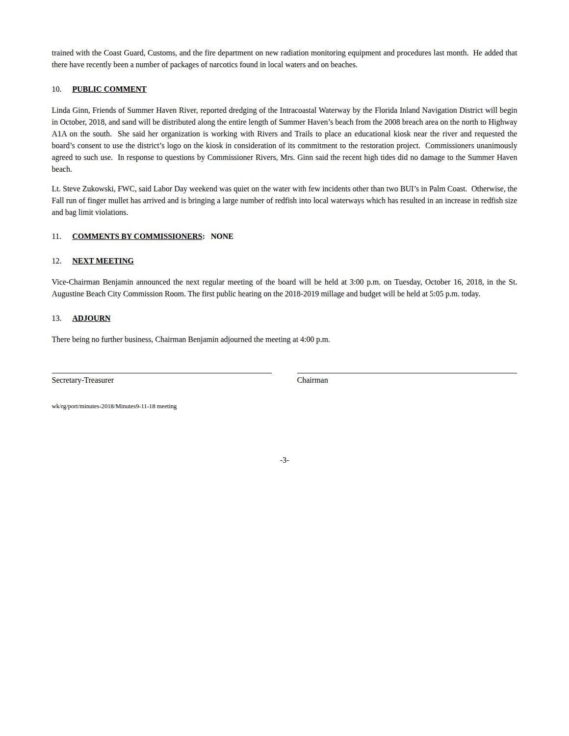trained with the Coast Guard, Customs, and the fire department on new radiation monitoring equipment and procedures last month. He added that there have recently been a number of packages of narcotics found in local waters and on beaches.
10. PUBLIC COMMENT
Linda Ginn, Friends of Summer Haven River, reported dredging of the Intracoastal Waterway by the Florida Inland Navigation District will begin in October, 2018, and sand will be distributed along the entire length of Summer Haven’s beach from the 2008 breach area on the north to Highway A1A on the south. She said her organization is working with Rivers and Trails to place an educational kiosk near the river and requested the board’s consent to use the district’s logo on the kiosk in consideration of its commitment to the restoration project. Commissioners unanimously agreed to such use. In response to questions by Commissioner Rivers, Mrs. Ginn said the recent high tides did no damage to the Summer Haven beach.
Lt. Steve Zukowski, FWC, said Labor Day weekend was quiet on the water with few incidents other than two BUI’s in Palm Coast. Otherwise, the Fall run of finger mullet has arrived and is bringing a large number of redfish into local waterways which has resulted in an increase in redfish size and bag limit violations.
11. COMMENTS BY COMMISSIONERS: NONE
12. NEXT MEETING
Vice-Chairman Benjamin announced the next regular meeting of the board will be held at 3:00 p.m. on Tuesday, October 16, 2018, in the St. Augustine Beach City Commission Room. The first public hearing on the 2018-2019 millage and budget will be held at 5:05 p.m. today.
13. ADJOURN
There being no further business, Chairman Benjamin adjourned the meeting at 4:00 p.m.
Secretary-Treasurer
Chairman
wk/rg/port/minutes-2018/Minutes9-11-18 meeting
-3-